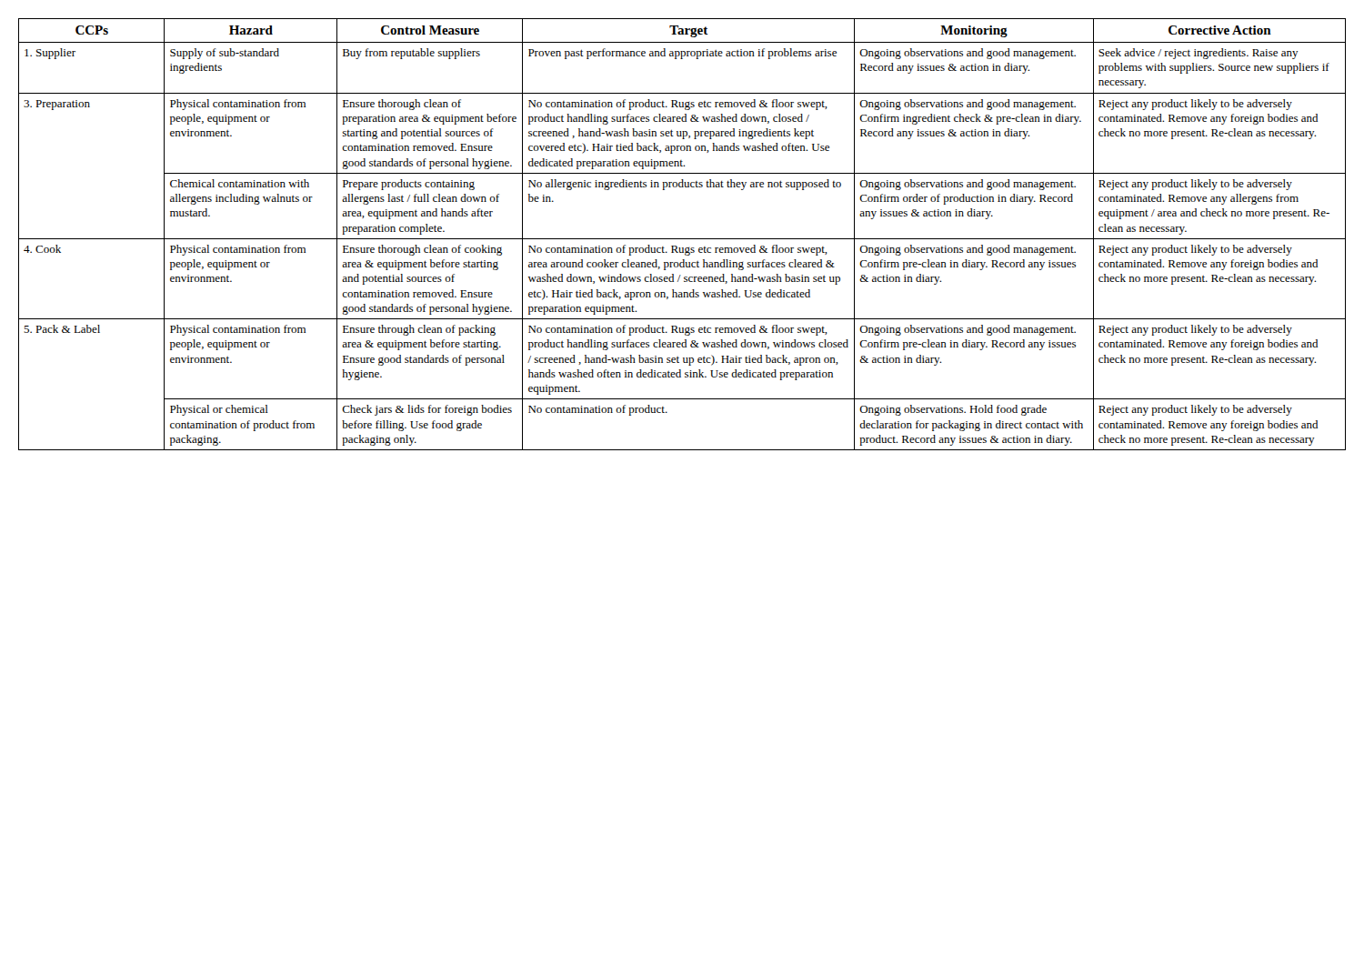HACCP Plan: Critical Control Points, Hazards, Control Measures, Targets, Monitoring and Corrective Actions
| CCPs | Hazard | Control Measure | Target | Monitoring | Corrective Action |
| --- | --- | --- | --- | --- | --- |
| 1. Supplier | Supply of sub-standard ingredients | Buy from reputable suppliers | Proven past performance and appropriate action if problems arise | Ongoing observations and good management. Record any issues & action in diary. | Seek advice / reject ingredients. Raise any problems with suppliers. Source new suppliers if necessary. |
| 3. Preparation | Physical contamination from people, equipment or environment. | Ensure thorough clean of preparation area & equipment before starting and potential sources of contamination removed. Ensure good standards of personal hygiene. | No contamination of product. Rugs etc removed & floor swept, product handling surfaces cleared & washed down, closed / screened , hand-wash basin set up, prepared ingredients kept covered etc). Hair tied back, apron on, hands washed often. Use dedicated preparation equipment. | Ongoing observations and good management. Confirm ingredient check & pre-clean in diary. Record any issues & action in diary. | Reject any product likely to be adversely contaminated. Remove any foreign bodies and check no more present. Re-clean as necessary. |
| Chemical contamination with allergens including walnuts or mustard. | Prepare products containing allergens last / full clean down of area, equipment and hands after preparation complete. | No allergenic ingredients in products that they are not supposed to be in. | Ongoing observations and good management. Confirm order of production in diary. Record any issues & action in diary. | Reject any product likely to be adversely contaminated. Remove any allergens from equipment / area and check no more present. Re-clean as necessary. |
| 4. Cook | Physical contamination from people, equipment or environment. | Ensure thorough clean of cooking area & equipment before starting and potential sources of contamination removed. Ensure good standards of personal hygiene. | No contamination of product. Rugs etc removed & floor swept, area around cooker cleaned, product handling surfaces cleared & washed down, windows closed / screened, hand-wash basin set up etc). Hair tied back, apron on, hands washed. Use dedicated preparation equipment. | Ongoing observations and good management. Confirm pre-clean in diary. Record any issues & action in diary. | Reject any product likely to be adversely contaminated. Remove any foreign bodies and check no more present. Re-clean as necessary. |
| 5. Pack & Label | Physical contamination from people, equipment or environment. | Ensure through clean of packing area & equipment before starting. Ensure good standards of personal hygiene. | No contamination of product. Rugs etc removed & floor swept, product handling surfaces cleared & washed down, windows closed / screened , hand-wash basin set up etc). Hair tied back, apron on, hands washed often in dedicated sink. Use dedicated preparation equipment. | Ongoing observations and good management. Confirm pre-clean in diary. Record any issues & action in diary. | Reject any product likely to be adversely contaminated. Remove any foreign bodies and check no more present. Re-clean as necessary. |
| Physical or chemical contamination of product from packaging. | Check jars & lids for foreign bodies before filling. Use food grade packaging only. | No contamination of product. | Ongoing observations. Hold food grade declaration for packaging in direct contact with product. Record any issues & action in diary. | Reject any product likely to be adversely contaminated. Remove any foreign bodies and check no more present. Re-clean as necessary |